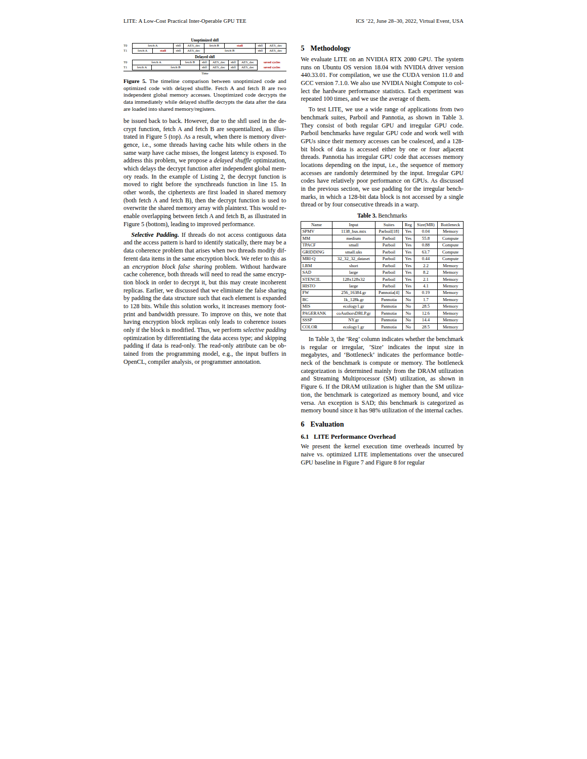LITE: A Low-Cost Practical Inter-Operable GPU TEE
ICS ’22, June 28–30, 2022, Virtual Event, USA
Unoptimized shfl
| T0 | fetch A | shfl | AES_dec | fetch B | stall | shfl | AES_dec |
| T1 | fetch A | stall | shfl | AES_dec | fetch B | shfl | AES_dec |
Delayed shfl
| T0 | fetch A | fetch B | shfl | AES_dec | shfl | AES_dec | saved cycles |
| T1 | fetch A | fetch B | shfl | AES_dec | shfl | AES_dec | saved cycles |
Time
Figure 5. The timeline comparison between unoptimized code and optimized code with delayed shuffle. Fetch A and fetch B are two independent global memory accesses. Unoptimized code decrypts the data immediately while delayed shuffle decrypts the data after the data are loaded into shared memory/registers.
be issued back to back. However, due to the shfl used in the decrypt function, fetch A and fetch B are sequentialized, as illustrated in Figure 5 (top). As a result, when there is memory divergence, i.e., some threads having cache hits while others in the same warp have cache misses, the longest latency is exposed. To address this problem, we propose a delayed shuffle optimization, which delays the decrypt function after independent global memory reads. In the example of Listing 2, the decrypt function is moved to right before the syncthreads function in line 15. In other words, the ciphertexts are first loaded in shared memory (both fetch A and fetch B), then the decrypt function is used to overwrite the shared memory array with plaintext. This would re-enable overlapping between fetch A and fetch B, as illustrated in Figure 5 (bottom), leading to improved performance.
Selective Padding. If threads do not access contiguous data and the access pattern is hard to identify statically, there may be a data coherence problem that arises when two threads modify different data items in the same encryption block. We refer to this as an encryption block false sharing problem. Without hardware cache coherence, both threads will need to read the same encryption block in order to decrypt it, but this may create incoherent replicas. Earlier, we discussed that we eliminate the false sharing by padding the data structure such that each element is expanded to 128 bits. While this solution works, it increases memory footprint and bandwidth pressure. To improve on this, we note that having encryption block replicas only leads to coherence issues only if the block is modified. Thus, we perform selective padding optimization by differentiating the data access type; and skipping padding if data is read-only. The read-only attribute can be obtained from the programming model, e.g., the input buffers in OpenCL, compiler analysis, or programmer annotation.
5 Methodology
We evaluate LITE on an NVIDIA RTX 2080 GPU. The system runs on Ubuntu OS version 18.04 with NVIDIA driver version 440.33.01. For compilation, we use the CUDA version 11.0 and GCC version 7.1.0. We also use NVIDIA Nsight Compute to collect the hardware performance statistics. Each experiment was repeated 100 times, and we use the average of them.
To test LITE, we use a wide range of applications from two benchmark suites, Parboil and Pannotia, as shown in Table 3. They consist of both regular GPU and irregular GPU code. Parboil benchmarks have regular GPU code and work well with GPUs since their memory accesses can be coalesced, and a 128-bit block of data is accessed either by one or four adjacent threads. Pannotia has irregular GPU code that accesses memory locations depending on the input, i.e., the sequence of memory accesses are randomly determined by the input. Irregular GPU codes have relatively poor performance on GPUs. As discussed in the previous section, we use padding for the irregular benchmarks, in which a 128-bit data block is not accessed by a single thread or by four consecutive threads in a warp.
Table 3. Benchmarks
| Name | Input | Suites | Reg | Size(MB) | Bottleneck |
| --- | --- | --- | --- | --- | --- |
| SPMV | 1138_bus.mtx | Parboil[18] | Yes | 0.04 | Memory |
| MM | medium | Parboil | Yes | 55.8 | Compute |
| TPACF | small | Parboil | Yes | 0.88 | Compute |
| GRIDDING | small.uks | Parboil | Yes | 63.7 | Compute |
| MRI-Q | 32_32_32_dataset | Parboil | Yes | 0.44 | Compute |
| LBM | short | Parboil | Yes | 2.2 | Memory |
| SAD | large | Parboil | Yes | 8.2 | Memory |
| STENCIL | 128x128x32 | Parboil | Yes | 2.1 | Memory |
| HISTO | large | Parboil | Yes | 4.1 | Memory |
| FW | 256_16384.gr | Pannotia[4] | No | 0.19 | Memory |
| BC | 1k_128k.gr | Pannotia | No | 1.7 | Memory |
| MIS | ecology1.gr | Pannotia | No | 28.5 | Memory |
| PAGERANK | coAuthorsDBLP.gr | Pannotia | No | 12.6 | Memory |
| SSSP | NY.gr | Pannotia | No | 14.4 | Memory |
| COLOR | ecology1.gr | Pannotia | No | 28.5 | Memory |
In Table 3, the ’Reg’ column indicates whether the benchmark is regular or irregular, ’Size’ indicates the input size in megabytes, and ‘Bottleneck’ indicates the performance bottleneck of the benchmark is compute or memory. The bottleneck categorization is determined mainly from the DRAM utilization and Streaming Multiprocessor (SM) utilization, as shown in Figure 6. If the DRAM utilization is higher than the SM utilization, the benchmark is categorized as memory bound, and vice versa. An exception is SAD; this benchmark is categorized as memory bound since it has 98% utilization of the internal caches.
6 Evaluation
6.1 LITE Performance Overhead
We present the kernel execution time overheads incurred by naive vs. optimized LITE implementations over the unsecured GPU baseline in Figure 7 and Figure 8 for regular